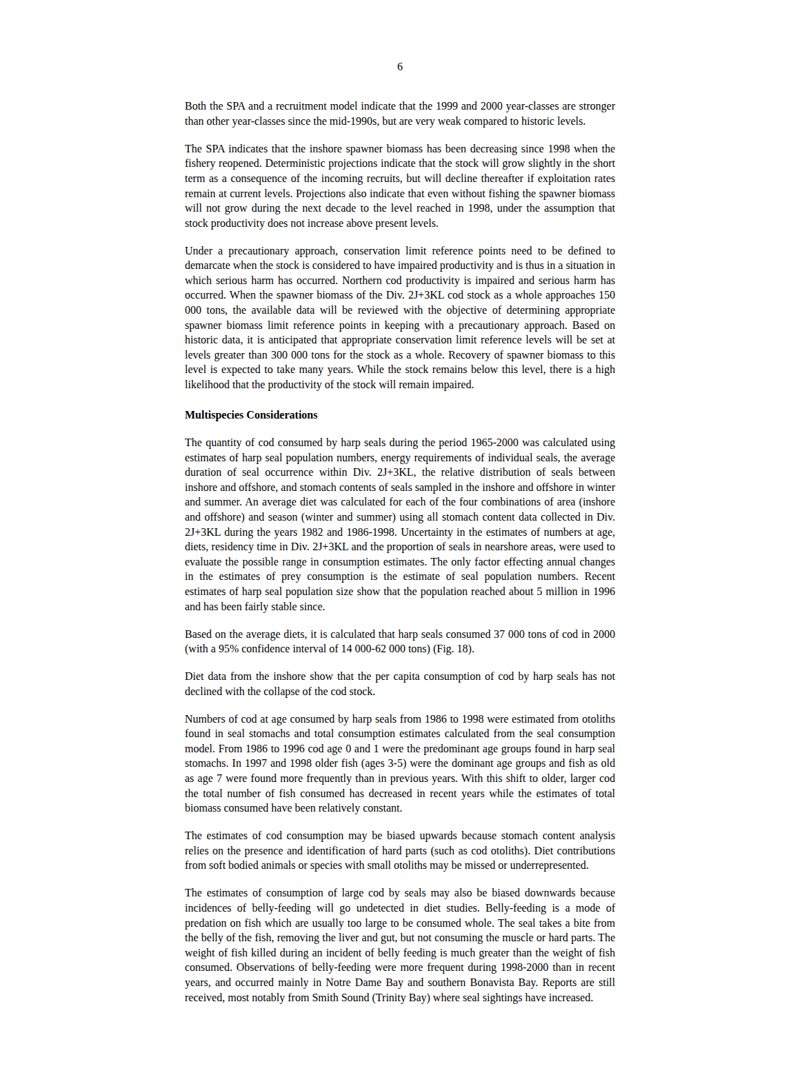6
Both the SPA and a recruitment model indicate that the 1999 and 2000 year-classes are stronger than other year-classes since the mid-1990s, but are very weak compared to historic levels.
The SPA indicates that the inshore spawner biomass has been decreasing since 1998 when the fishery reopened. Deterministic projections indicate that the stock will grow slightly in the short term as a consequence of the incoming recruits, but will decline thereafter if exploitation rates remain at current levels. Projections also indicate that even without fishing the spawner biomass will not grow during the next decade to the level reached in 1998, under the assumption that stock productivity does not increase above present levels.
Under a precautionary approach, conservation limit reference points need to be defined to demarcate when the stock is considered to have impaired productivity and is thus in a situation in which serious harm has occurred. Northern cod productivity is impaired and serious harm has occurred. When the spawner biomass of the Div. 2J+3KL cod stock as a whole approaches 150 000 tons, the available data will be reviewed with the objective of determining appropriate spawner biomass limit reference points in keeping with a precautionary approach. Based on historic data, it is anticipated that appropriate conservation limit reference levels will be set at levels greater than 300 000 tons for the stock as a whole. Recovery of spawner biomass to this level is expected to take many years. While the stock remains below this level, there is a high likelihood that the productivity of the stock will remain impaired.
Multispecies Considerations
The quantity of cod consumed by harp seals during the period 1965-2000 was calculated using estimates of harp seal population numbers, energy requirements of individual seals, the average duration of seal occurrence within Div. 2J+3KL, the relative distribution of seals between inshore and offshore, and stomach contents of seals sampled in the inshore and offshore in winter and summer. An average diet was calculated for each of the four combinations of area (inshore and offshore) and season (winter and summer) using all stomach content data collected in Div. 2J+3KL during the years 1982 and 1986-1998. Uncertainty in the estimates of numbers at age, diets, residency time in Div. 2J+3KL and the proportion of seals in nearshore areas, were used to evaluate the possible range in consumption estimates. The only factor effecting annual changes in the estimates of prey consumption is the estimate of seal population numbers. Recent estimates of harp seal population size show that the population reached about 5 million in 1996 and has been fairly stable since.
Based on the average diets, it is calculated that harp seals consumed 37 000 tons of cod in 2000 (with a 95% confidence interval of 14 000-62 000 tons) (Fig. 18).
Diet data from the inshore show that the per capita consumption of cod by harp seals has not declined with the collapse of the cod stock.
Numbers of cod at age consumed by harp seals from 1986 to 1998 were estimated from otoliths found in seal stomachs and total consumption estimates calculated from the seal consumption model. From 1986 to 1996 cod age 0 and 1 were the predominant age groups found in harp seal stomachs. In 1997 and 1998 older fish (ages 3-5) were the dominant age groups and fish as old as age 7 were found more frequently than in previous years. With this shift to older, larger cod the total number of fish consumed has decreased in recent years while the estimates of total biomass consumed have been relatively constant.
The estimates of cod consumption may be biased upwards because stomach content analysis relies on the presence and identification of hard parts (such as cod otoliths). Diet contributions from soft bodied animals or species with small otoliths may be missed or underrepresented.
The estimates of consumption of large cod by seals may also be biased downwards because incidences of belly-feeding will go undetected in diet studies. Belly-feeding is a mode of predation on fish which are usually too large to be consumed whole. The seal takes a bite from the belly of the fish, removing the liver and gut, but not consuming the muscle or hard parts. The weight of fish killed during an incident of belly feeding is much greater than the weight of fish consumed. Observations of belly-feeding were more frequent during 1998-2000 than in recent years, and occurred mainly in Notre Dame Bay and southern Bonavista Bay. Reports are still received, most notably from Smith Sound (Trinity Bay) where seal sightings have increased.